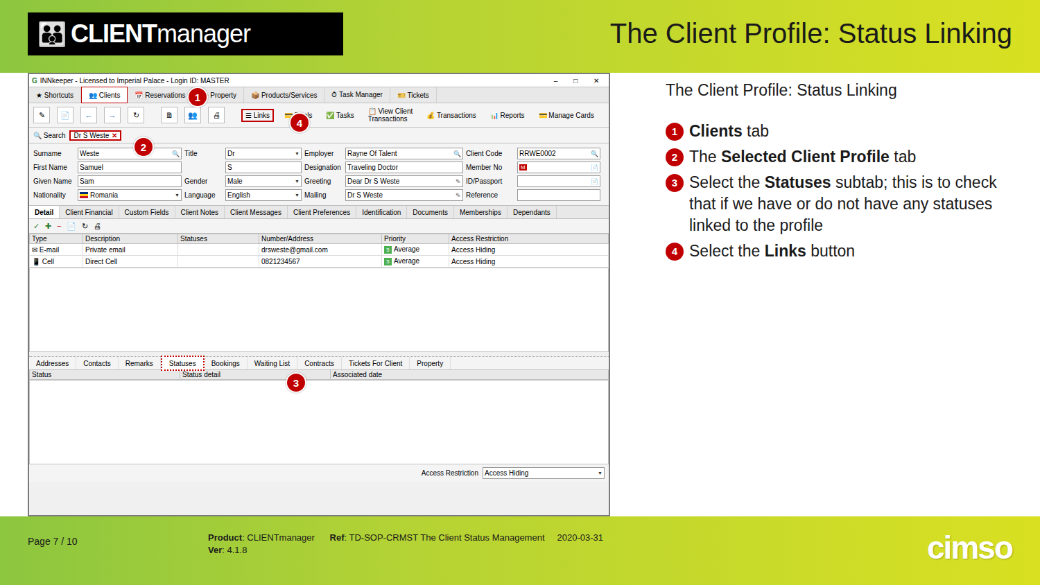👪 CLIENTmanager
The Client Profile: Status Linking
G INNkeeper - Licensed to Imperial Palace - Login ID: MASTER – □ ✕
★ Shortcuts
👥 Clients
📅 Reservations
🏠 Property
📦 Products/Services
⏱ Task Manager
🎫 Tickets
✎
📄
←
→
↻
🗎
👥
🖨
☰ Links
💳 Deals
✅ Tasks
📋 View Client
Transactions
💰 Transactions
📊 Reports
💳 Manage Cards
🔍 Search
Dr S Weste ✕
Surname
Weste 🔍
Title
Dr
Employer
Rayne Of Talent 🔍
Client Code
RRWE0002 🔍
First Name
Samuel
S
Designation
Traveling Doctor
Member No
M 📄
Given Name
Sam
Gender
Male
Greeting
Dear Dr S Weste ✎
ID/Passport
📄
Nationality
Romania
Language
English
Mailing
Dr S Weste ✎
Reference
Detail
Client Financial
Custom Fields
Client Notes
Client Messages
Client Preferences
Identification
Documents
Memberships
Dependants
✓ ✚ − 📄 ↻ 🖨
| Type | Description | Statuses | Number/Address | Priority | Access Restriction |
| --- | --- | --- | --- | --- | --- |
| ✉ E-mail | Private email | | drsweste@gmail.com | 5 Average | Access Hiding |
| 📱 Cell | Direct Cell | | 0821234567 | 5 Average | Access Hiding |
Addresses
Contacts
Remarks
Statuses
Bookings
Waiting List
Contracts
Tickets For Client
Property
| Status | Status detail | Associated date |
| --- | --- | --- |
Access Restriction
Access Hiding
1
2
3
4
The Client Profile: Status Linking
1 Clients tab
2 The Selected Client Profile tab
3 Select the Statuses subtab; this is to check that if we have or do not have any statuses linked to the profile
4 Select the Links button
Page 7 / 10
Product: CLIENTmanager Ref: TD-SOP-CRMST The Client Status Management 2020-03-31
Ver: 4.1.8
cimso